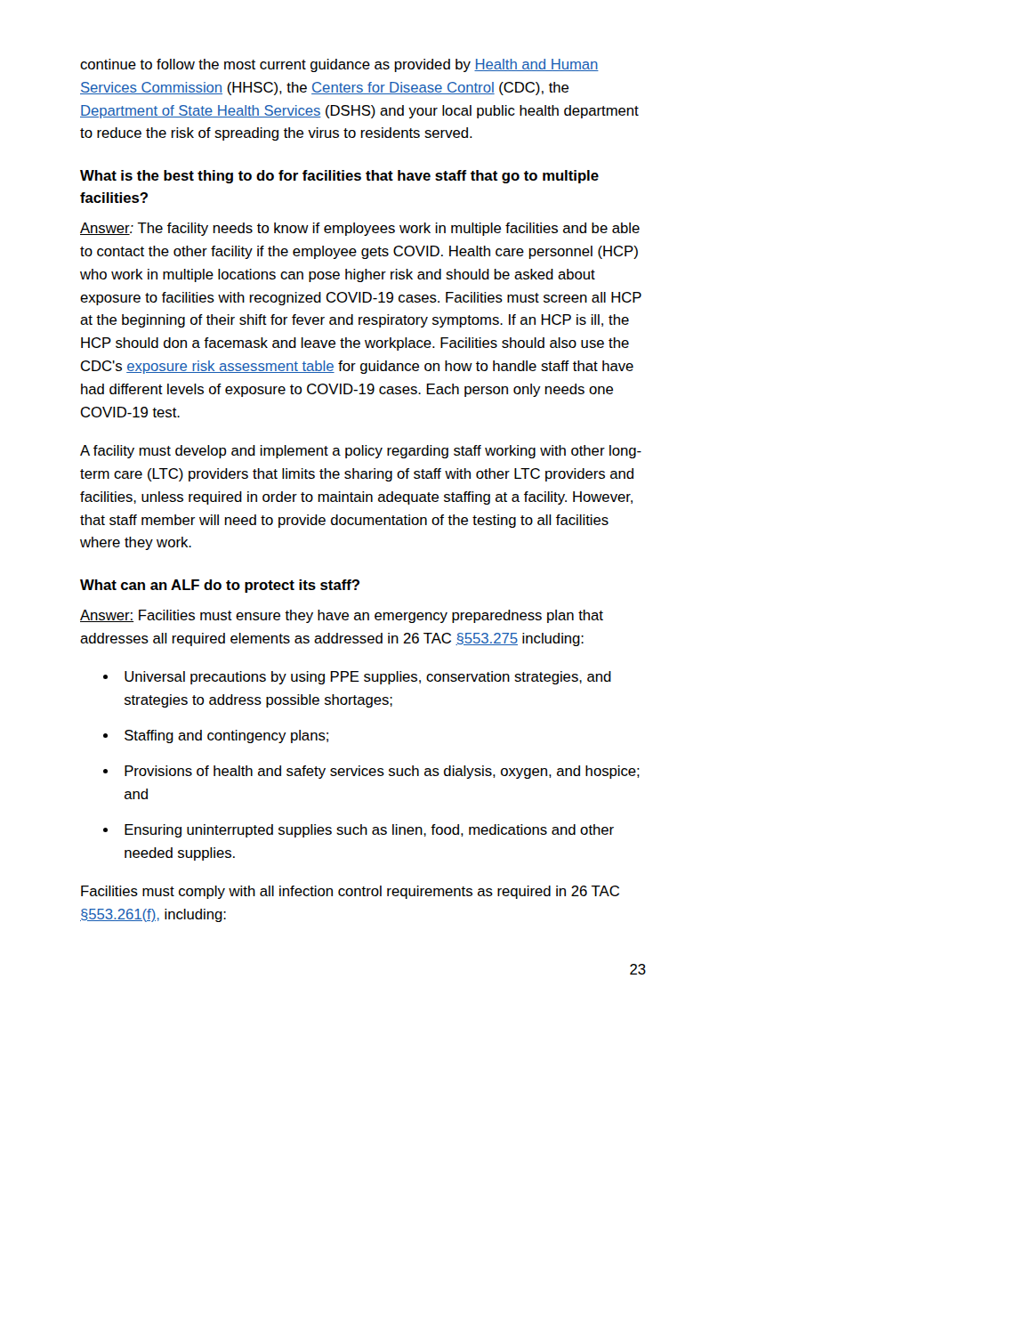continue to follow the most current guidance as provided by Health and Human Services Commission (HHSC), the Centers for Disease Control (CDC), the Department of State Health Services (DSHS) and your local public health department to reduce the risk of spreading the virus to residents served.
What is the best thing to do for facilities that have staff that go to multiple facilities?
Answer: The facility needs to know if employees work in multiple facilities and be able to contact the other facility if the employee gets COVID. Health care personnel (HCP) who work in multiple locations can pose higher risk and should be asked about exposure to facilities with recognized COVID-19 cases. Facilities must screen all HCP at the beginning of their shift for fever and respiratory symptoms. If an HCP is ill, the HCP should don a facemask and leave the workplace. Facilities should also use the CDC's exposure risk assessment table for guidance on how to handle staff that have had different levels of exposure to COVID-19 cases. Each person only needs one COVID-19 test.
A facility must develop and implement a policy regarding staff working with other long-term care (LTC) providers that limits the sharing of staff with other LTC providers and facilities, unless required in order to maintain adequate staffing at a facility. However, that staff member will need to provide documentation of the testing to all facilities where they work.
What can an ALF do to protect its staff?
Answer: Facilities must ensure they have an emergency preparedness plan that addresses all required elements as addressed in 26 TAC §553.275 including:
Universal precautions by using PPE supplies, conservation strategies, and strategies to address possible shortages;
Staffing and contingency plans;
Provisions of health and safety services such as dialysis, oxygen, and hospice; and
Ensuring uninterrupted supplies such as linen, food, medications and other needed supplies.
Facilities must comply with all infection control requirements as required in 26 TAC §553.261(f), including:
23